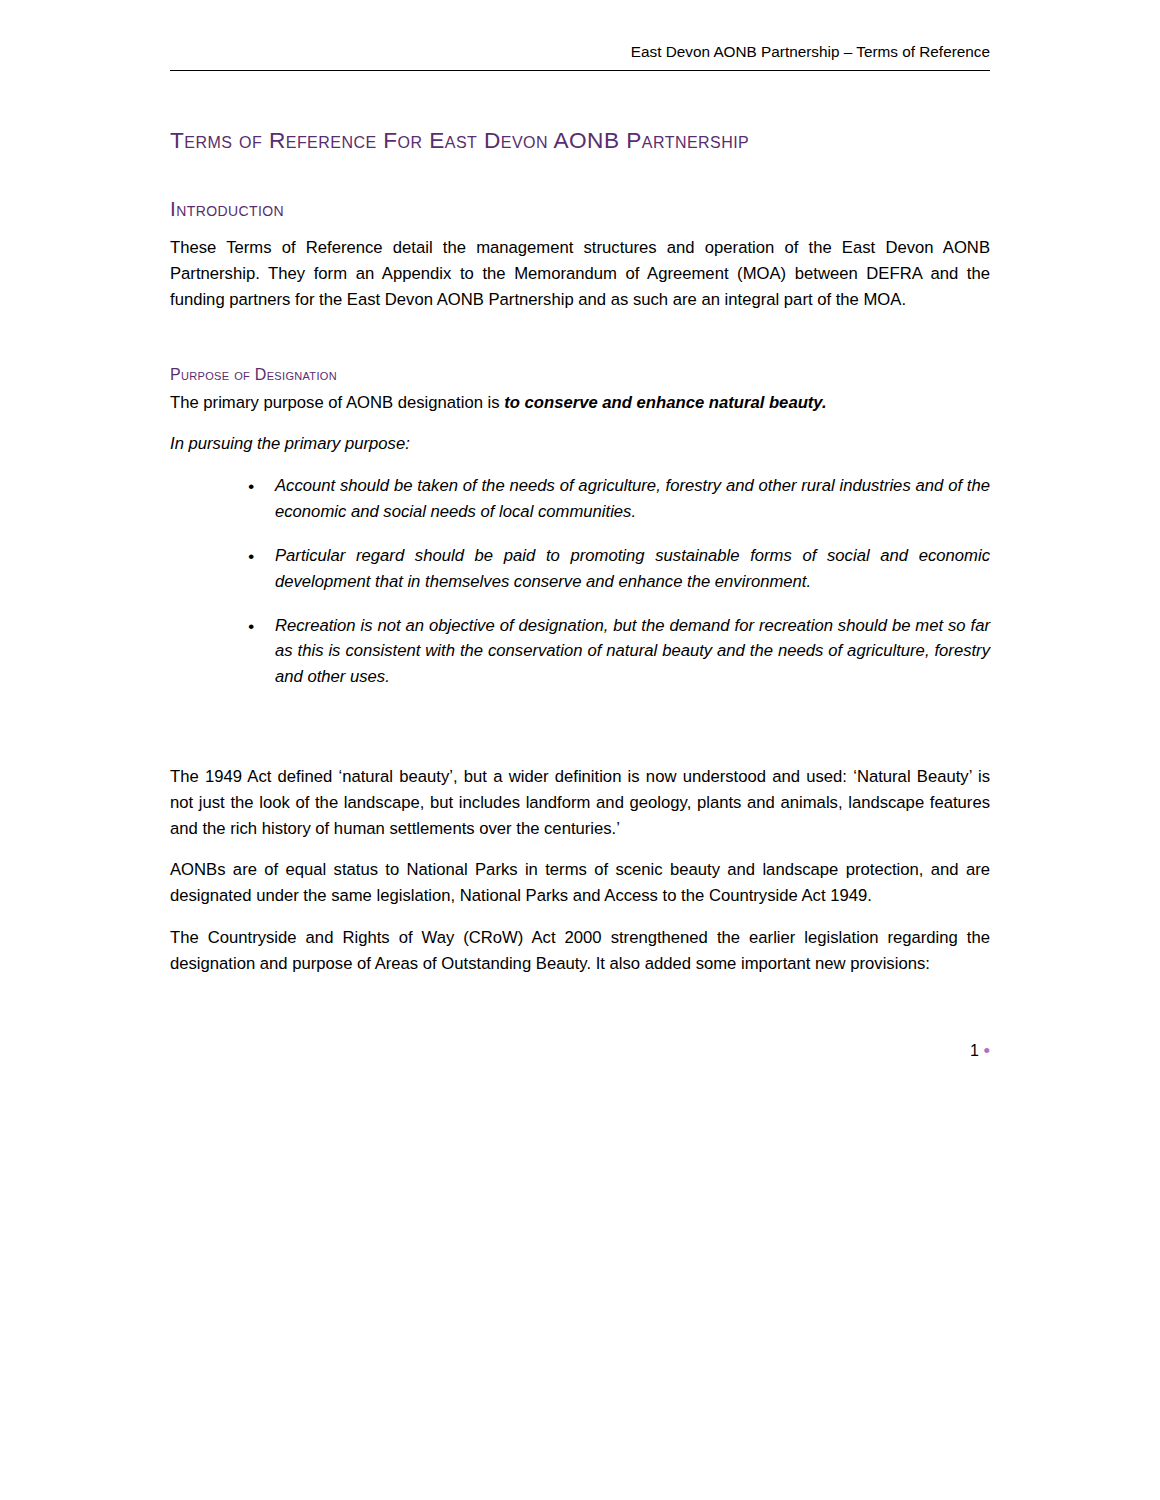East Devon AONB Partnership – Terms of Reference
Terms of Reference For East Devon AONB Partnership
Introduction
These Terms of Reference detail the management structures and operation of the East Devon AONB Partnership. They form an Appendix to the Memorandum of Agreement (MOA) between DEFRA and the funding partners for the East Devon AONB Partnership and as such are an integral part of the MOA.
Purpose of Designation
The primary purpose of AONB designation is to conserve and enhance natural beauty.
In pursuing the primary purpose:
Account should be taken of the needs of agriculture, forestry and other rural industries and of the economic and social needs of local communities.
Particular regard should be paid to promoting sustainable forms of social and economic development that in themselves conserve and enhance the environment.
Recreation is not an objective of designation, but the demand for recreation should be met so far as this is consistent with the conservation of natural beauty and the needs of agriculture, forestry and other uses.
The 1949 Act defined ‘natural beauty’, but a wider definition is now understood and used: ‘Natural Beauty’ is not just the look of the landscape, but includes landform and geology, plants and animals, landscape features and the rich history of human settlements over the centuries.’
AONBs are of equal status to National Parks in terms of scenic beauty and landscape protection, and are designated under the same legislation, National Parks and Access to the Countryside Act 1949.
The Countryside and Rights of Way (CRoW) Act 2000 strengthened the earlier legislation regarding the designation and purpose of Areas of Outstanding Beauty. It also added some important new provisions:
1 •